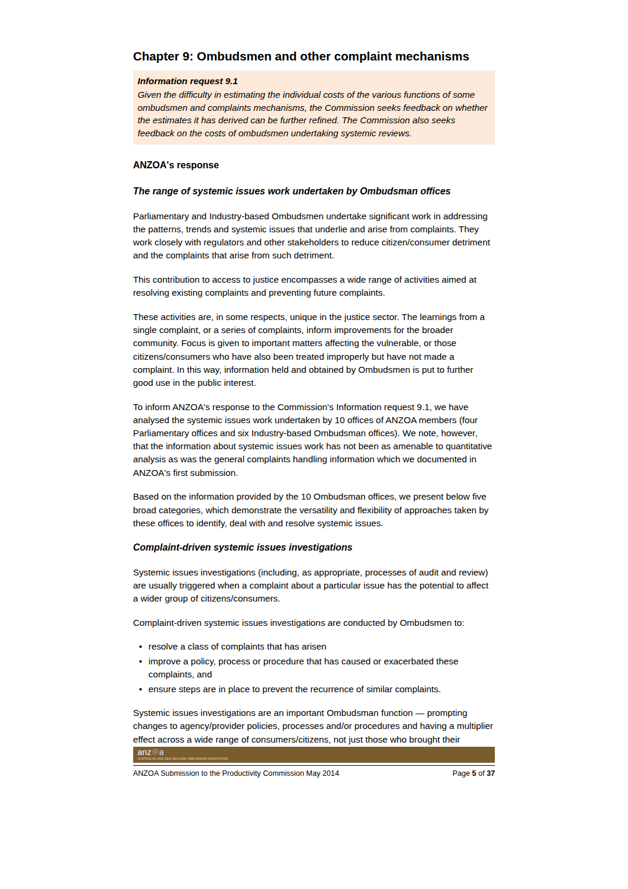Chapter 9: Ombudsmen and other complaint mechanisms
Information request 9.1
Given the difficulty in estimating the individual costs of the various functions of some ombudsmen and complaints mechanisms, the Commission seeks feedback on whether the estimates it has derived can be further refined. The Commission also seeks feedback on the costs of ombudsmen undertaking systemic reviews.
ANZOA's response
The range of systemic issues work undertaken by Ombudsman offices
Parliamentary and Industry-based Ombudsmen undertake significant work in addressing the patterns, trends and systemic issues that underlie and arise from complaints. They work closely with regulators and other stakeholders to reduce citizen/consumer detriment and the complaints that arise from such detriment.
This contribution to access to justice encompasses a wide range of activities aimed at resolving existing complaints and preventing future complaints.
These activities are, in some respects, unique in the justice sector. The learnings from a single complaint, or a series of complaints, inform improvements for the broader community. Focus is given to important matters affecting the vulnerable, or those citizens/consumers who have also been treated improperly but have not made a complaint. In this way, information held and obtained by Ombudsmen is put to further good use in the public interest.
To inform ANZOA's response to the Commission's Information request 9.1, we have analysed the systemic issues work undertaken by 10 offices of ANZOA members (four Parliamentary offices and six Industry-based Ombudsman offices). We note, however, that the information about systemic issues work has not been as amenable to quantitative analysis as was the general complaints handling information which we documented in ANZOA's first submission.
Based on the information provided by the 10 Ombudsman offices, we present below five broad categories, which demonstrate the versatility and flexibility of approaches taken by these offices to identify, deal with and resolve systemic issues.
Complaint-driven systemic issues investigations
Systemic issues investigations (including, as appropriate, processes of audit and review) are usually triggered when a complaint about a particular issue has the potential to affect a wider group of citizens/consumers.
Complaint-driven systemic issues investigations are conducted by Ombudsmen to:
resolve a class of complaints that has arisen
improve a policy, process or procedure that has caused or exacerbated these complaints, and
ensure steps are in place to prevent the recurrence of similar complaints.
Systemic issues investigations are an important Ombudsman function — prompting changes to agency/provider policies, processes and/or procedures and having a multiplier effect across a wide range of consumers/citizens, not just those who brought their complaint to the Ombudsman's office.
anz☉a AUSTRALIAN AND NEW ZEALAND OMBUDSMAN ASSOCIATION
ANZOA Submission to the Productivity Commission May 2014 Page 5 of 37